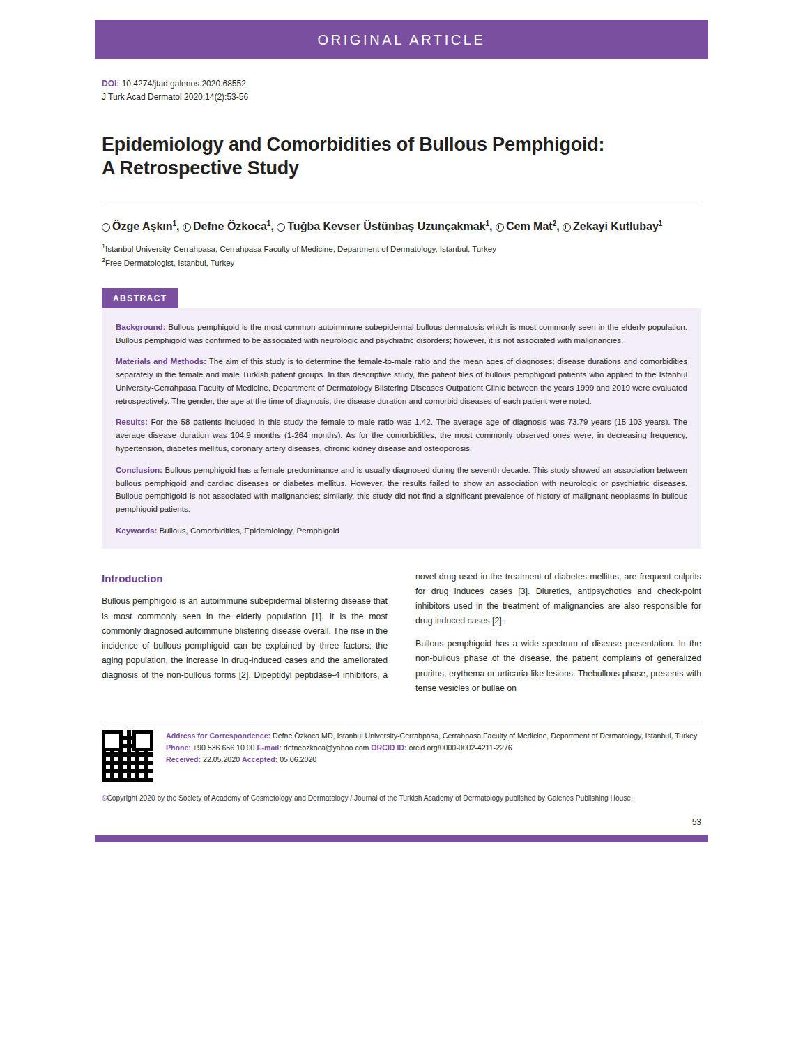ORIGINAL ARTICLE
DOI: 10.4274/jtad.galenos.2020.68552
J Turk Acad Dermatol 2020;14(2):53-56
Epidemiology and Comorbidities of Bullous Pemphigoid:
A Retrospective Study
Özge Aşkın1, Defne Özkoca1, Tuğba Kevser Üstünbaş Uzunçakmak1, Cem Mat2, Zekayi Kutlubay1
1Istanbul University-Cerrahpasa, Cerrahpasa Faculty of Medicine, Department of Dermatology, Istanbul, Turkey
2Free Dermatologist, Istanbul, Turkey
ABSTRACT
Background: Bullous pemphigoid is the most common autoimmune subepidermal bullous dermatosis which is most commonly seen in the elderly population. Bullous pemphigoid was confirmed to be associated with neurologic and psychiatric disorders; however, it is not associated with malignancies.
Materials and Methods: The aim of this study is to determine the female-to-male ratio and the mean ages of diagnoses; disease durations and comorbidities separately in the female and male Turkish patient groups. In this descriptive study, the patient files of bullous pemphigoid patients who applied to the Istanbul University-Cerrahpasa Faculty of Medicine, Department of Dermatology Blistering Diseases Outpatient Clinic between the years 1999 and 2019 were evaluated retrospectively. The gender, the age at the time of diagnosis, the disease duration and comorbid diseases of each patient were noted.
Results: For the 58 patients included in this study the female-to-male ratio was 1.42. The average age of diagnosis was 73.79 years (15-103 years). The average disease duration was 104.9 months (1-264 months). As for the comorbidities, the most commonly observed ones were, in decreasing frequency, hypertension, diabetes mellitus, coronary artery diseases, chronic kidney disease and osteoporosis.
Conclusion: Bullous pemphigoid has a female predominance and is usually diagnosed during the seventh decade. This study showed an association between bullous pemphigoid and cardiac diseases or diabetes mellitus. However, the results failed to show an association with neurologic or psychiatric diseases. Bullous pemphigoid is not associated with malignancies; similarly, this study did not find a significant prevalence of history of malignant neoplasms in bullous pemphigoid patients.
Keywords: Bullous, Comorbidities, Epidemiology, Pemphigoid
Introduction
Bullous pemphigoid is an autoimmune subepidermal blistering disease that is most commonly seen in the elderly population [1]. It is the most commonly diagnosed autoimmune blistering disease overall. The rise in the incidence of bullous pemphigoid can be explained by three factors: the aging population, the increase in drug-induced cases and the ameliorated diagnosis of the non-bullous forms [2]. Dipeptidyl peptidase-4 inhibitors, a novel drug used in the treatment of diabetes mellitus, are frequent culprits for drug induces cases [3]. Diuretics, antipsychotics and check-point inhibitors used in the treatment of malignancies are also responsible for drug induced cases [2].
Bullous pemphigoid has a wide spectrum of disease presentation. In the non-bullous phase of the disease, the patient complains of generalized pruritus, erythema or urticaria-like lesions. Thebullous phase, presents with tense vesicles or bullae on
Address for Correspondence: Defne Özkoca MD, Istanbul University-Cerrahpasa, Cerrahpasa Faculty of Medicine, Department of Dermatology, Istanbul, Turkey
Phone: +90 536 656 10 00 E-mail: defneozkoca@yahoo.com ORCID ID: orcid.org/0000-0002-4211-2276
Received: 22.05.2020 Accepted: 05.06.2020
©Copyright 2020 by the Society of Academy of Cosmetology and Dermatology / Journal of the Turkish Academy of Dermatology published by Galenos Publishing House.
53